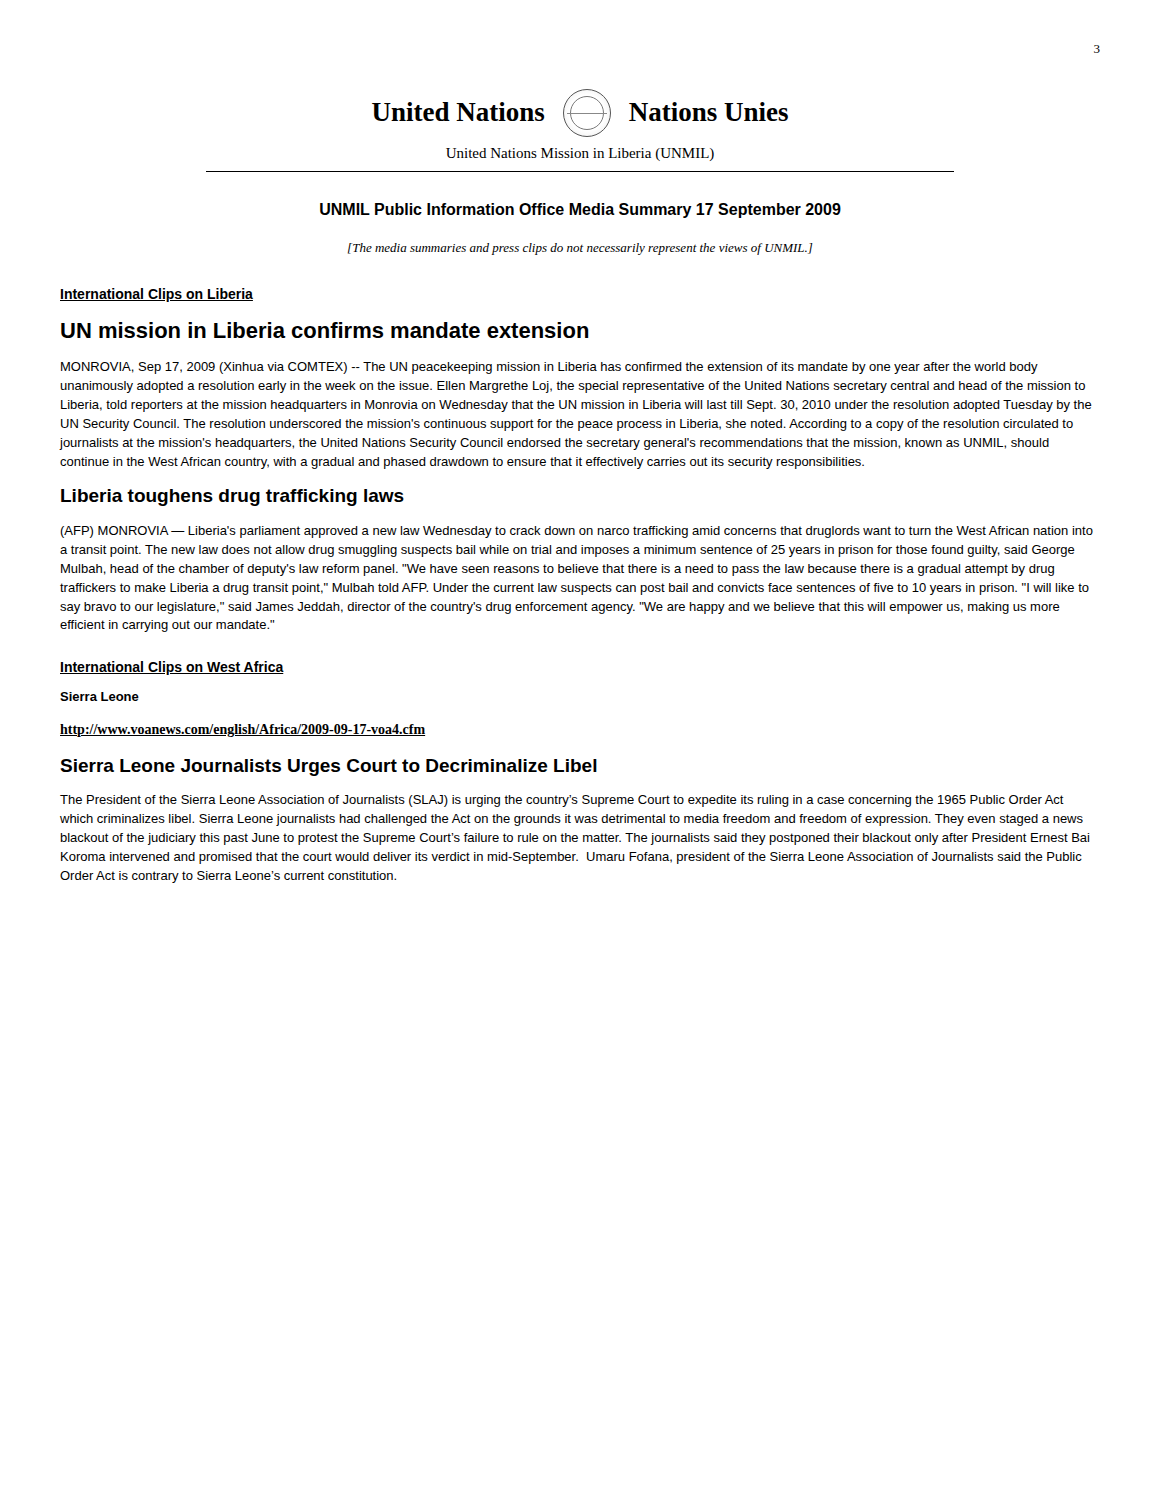3
United Nations Nations Unies
United Nations Mission in Liberia (UNMIL)
UNMIL Public Information Office Media Summary 17 September 2009
[The media summaries and press clips do not necessarily represent the views of UNMIL.]
International Clips on Liberia
UN mission in Liberia confirms mandate extension
MONROVIA, Sep 17, 2009 (Xinhua via COMTEX) -- The UN peacekeeping mission in Liberia has confirmed the extension of its mandate by one year after the world body unanimously adopted a resolution early in the week on the issue. Ellen Margrethe Loj, the special representative of the United Nations secretary central and head of the mission to Liberia, told reporters at the mission headquarters in Monrovia on Wednesday that the UN mission in Liberia will last till Sept. 30, 2010 under the resolution adopted Tuesday by the UN Security Council. The resolution underscored the mission's continuous support for the peace process in Liberia, she noted. According to a copy of the resolution circulated to journalists at the mission's headquarters, the United Nations Security Council endorsed the secretary general's recommendations that the mission, known as UNMIL, should continue in the West African country, with a gradual and phased drawdown to ensure that it effectively carries out its security responsibilities.
Liberia toughens drug trafficking laws
(AFP) MONROVIA — Liberia's parliament approved a new law Wednesday to crack down on narco trafficking amid concerns that druglords want to turn the West African nation into a transit point. The new law does not allow drug smuggling suspects bail while on trial and imposes a minimum sentence of 25 years in prison for those found guilty, said George Mulbah, head of the chamber of deputy's law reform panel. "We have seen reasons to believe that there is a need to pass the law because there is a gradual attempt by drug traffickers to make Liberia a drug transit point," Mulbah told AFP. Under the current law suspects can post bail and convicts face sentences of five to 10 years in prison. "I will like to say bravo to our legislature," said James Jeddah, director of the country's drug enforcement agency. "We are happy and we believe that this will empower us, making us more efficient in carrying out our mandate."
International Clips on West Africa
Sierra Leone
http://www.voanews.com/english/Africa/2009-09-17-voa4.cfm
Sierra Leone Journalists Urges Court to Decriminalize Libel
The President of the Sierra Leone Association of Journalists (SLAJ) is urging the country’s Supreme Court to expedite its ruling in a case concerning the 1965 Public Order Act which criminalizes libel. Sierra Leone journalists had challenged the Act on the grounds it was detrimental to media freedom and freedom of expression. They even staged a news blackout of the judiciary this past June to protest the Supreme Court’s failure to rule on the matter. The journalists said they postponed their blackout only after President Ernest Bai Koroma intervened and promised that the court would deliver its verdict in mid-September. Umaru Fofana, president of the Sierra Leone Association of Journalists said the Public Order Act is contrary to Sierra Leone’s current constitution.